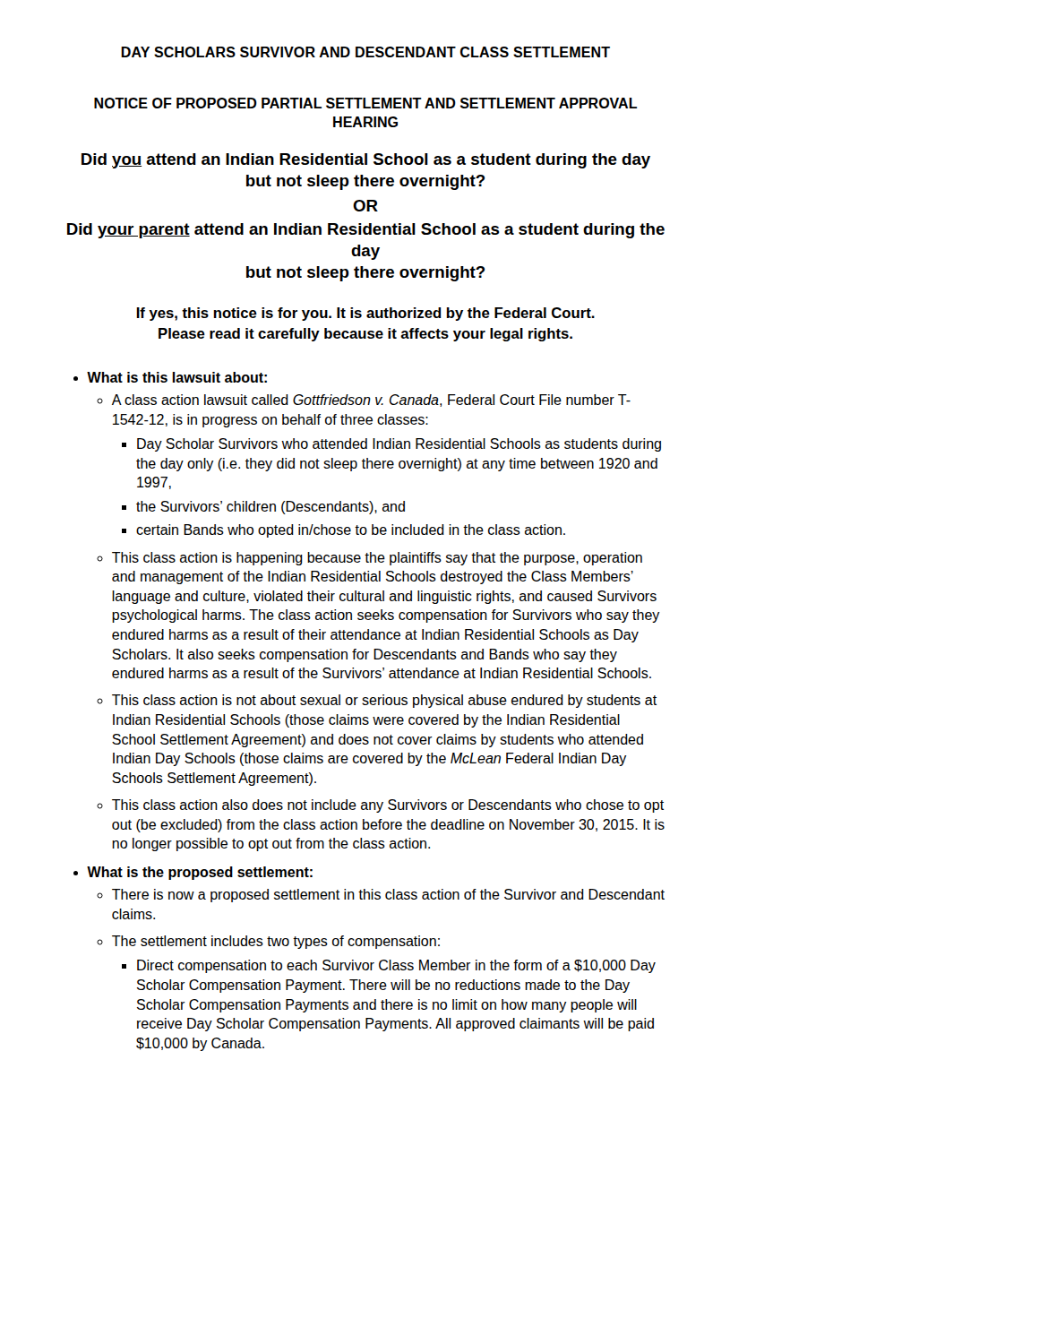DAY SCHOLARS SURVIVOR AND DESCENDANT CLASS SETTLEMENT
NOTICE OF PROPOSED PARTIAL SETTLEMENT AND SETTLEMENT APPROVAL HEARING
Did you attend an Indian Residential School as a student during the day
but not sleep there overnight?
OR
Did your parent attend an Indian Residential School as a student during the day
but not sleep there overnight?
If yes, this notice is for you. It is authorized by the Federal Court.
Please read it carefully because it affects your legal rights.
What is this lawsuit about:
A class action lawsuit called Gottfriedson v. Canada, Federal Court File number T-1542-12, is in progress on behalf of three classes:
Day Scholar Survivors who attended Indian Residential Schools as students during the day only (i.e. they did not sleep there overnight) at any time between 1920 and 1997,
the Survivors’ children (Descendants), and
certain Bands who opted in/chose to be included in the class action.
This class action is happening because the plaintiffs say that the purpose, operation and management of the Indian Residential Schools destroyed the Class Members’ language and culture, violated their cultural and linguistic rights, and caused Survivors psychological harms. The class action seeks compensation for Survivors who say they endured harms as a result of their attendance at Indian Residential Schools as Day Scholars. It also seeks compensation for Descendants and Bands who say they endured harms as a result of the Survivors’ attendance at Indian Residential Schools.
This class action is not about sexual or serious physical abuse endured by students at Indian Residential Schools (those claims were covered by the Indian Residential School Settlement Agreement) and does not cover claims by students who attended Indian Day Schools (those claims are covered by the McLean Federal Indian Day Schools Settlement Agreement).
This class action also does not include any Survivors or Descendants who chose to opt out (be excluded) from the class action before the deadline on November 30, 2015. It is no longer possible to opt out from the class action.
What is the proposed settlement:
There is now a proposed settlement in this class action of the Survivor and Descendant claims.
The settlement includes two types of compensation:
Direct compensation to each Survivor Class Member in the form of a $10,000 Day Scholar Compensation Payment. There will be no reductions made to the Day Scholar Compensation Payments and there is no limit on how many people will receive Day Scholar Compensation Payments. All approved claimants will be paid $10,000 by Canada.